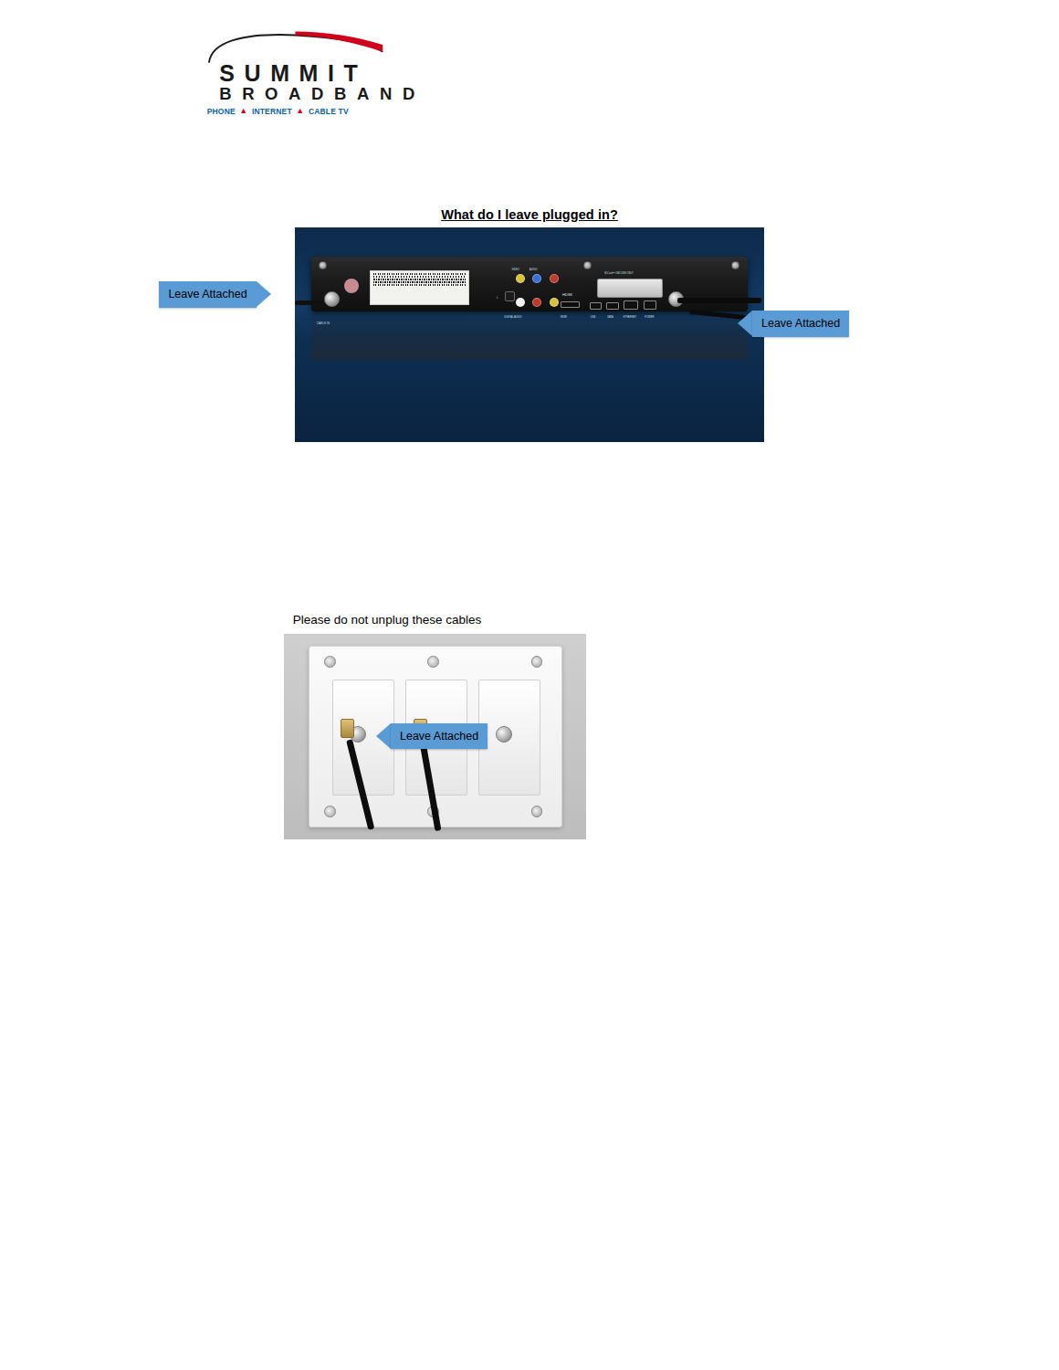S U M M I T
B R O A D B A N D
PHONE ▲ INTERNET ▲ CABLE TV
What do I leave plugged in?
CABLE IN
VIDEO
AUDIO
L
DIGITAL AUDIO
HDMI
HDMI
M-Card™ DECODE ONLY
USB
SATA
ETHERNET
POWER
Leave Attached
Leave Attached
Please do not unplug these cables
Leave Attached